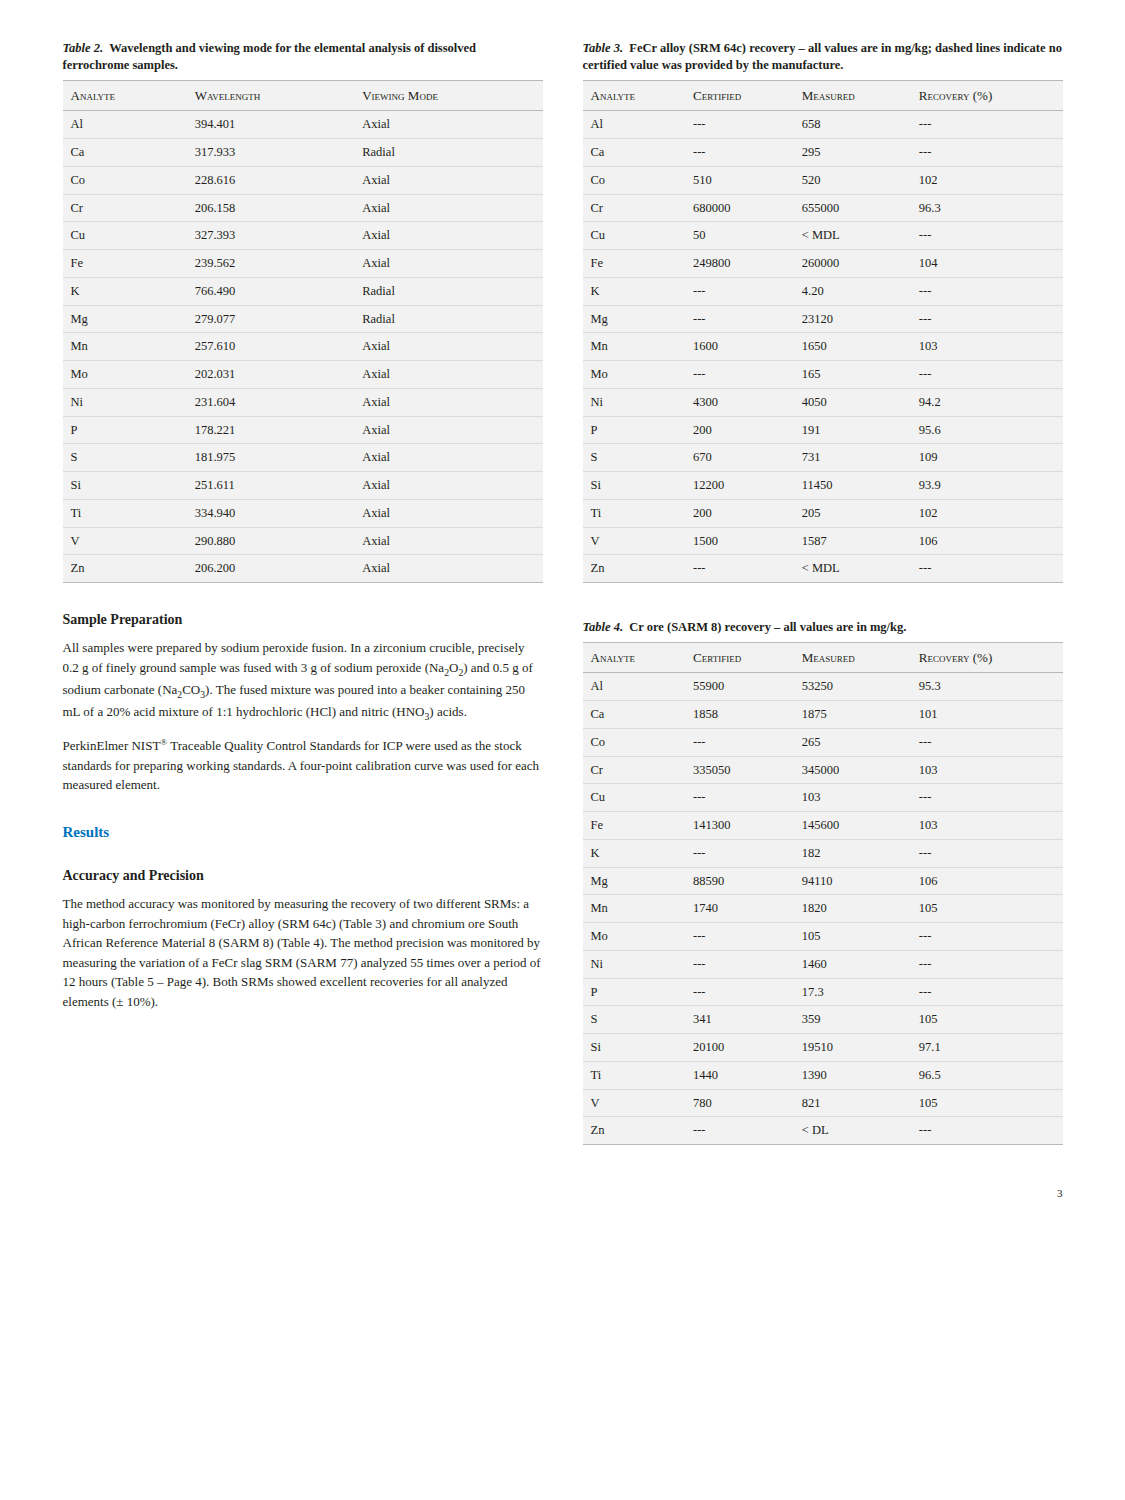Table 2. Wavelength and viewing mode for the elemental analysis of dissolved ferrochrome samples.
| Analyte | Wavelength | Viewing Mode |
| --- | --- | --- |
| Al | 394.401 | Axial |
| Ca | 317.933 | Radial |
| Co | 228.616 | Axial |
| Cr | 206.158 | Axial |
| Cu | 327.393 | Axial |
| Fe | 239.562 | Axial |
| K | 766.490 | Radial |
| Mg | 279.077 | Radial |
| Mn | 257.610 | Axial |
| Mo | 202.031 | Axial |
| Ni | 231.604 | Axial |
| P | 178.221 | Axial |
| S | 181.975 | Axial |
| Si | 251.611 | Axial |
| Ti | 334.940 | Axial |
| V | 290.880 | Axial |
| Zn | 206.200 | Axial |
Sample Preparation
All samples were prepared by sodium peroxide fusion. In a zirconium crucible, precisely 0.2 g of finely ground sample was fused with 3 g of sodium peroxide (Na2O2) and 0.5 g of sodium carbonate (Na2CO3). The fused mixture was poured into a beaker containing 250 mL of a 20% acid mixture of 1:1 hydrochloric (HCl) and nitric (HNO3) acids.
PerkinElmer NIST® Traceable Quality Control Standards for ICP were used as the stock standards for preparing working standards. A four-point calibration curve was used for each measured element.
Results
Accuracy and Precision
The method accuracy was monitored by measuring the recovery of two different SRMs: a high-carbon ferrochromium (FeCr) alloy (SRM 64c) (Table 3) and chromium ore South African Reference Material 8 (SARM 8) (Table 4). The method precision was monitored by measuring the variation of a FeCr slag SRM (SARM 77) analyzed 55 times over a period of 12 hours (Table 5 – Page 4). Both SRMs showed excellent recoveries for all analyzed elements (± 10%).
Table 3. FeCr alloy (SRM 64c) recovery – all values are in mg/kg; dashed lines indicate no certified value was provided by the manufacture.
| Analyte | Certified | Measured | Recovery (%) |
| --- | --- | --- | --- |
| Al | --- | 658 | --- |
| Ca | --- | 295 | --- |
| Co | 510 | 520 | 102 |
| Cr | 680000 | 655000 | 96.3 |
| Cu | 50 | < MDL | --- |
| Fe | 249800 | 260000 | 104 |
| K | --- | 4.20 | --- |
| Mg | --- | 23120 | --- |
| Mn | 1600 | 1650 | 103 |
| Mo | --- | 165 | --- |
| Ni | 4300 | 4050 | 94.2 |
| P | 200 | 191 | 95.6 |
| S | 670 | 731 | 109 |
| Si | 12200 | 11450 | 93.9 |
| Ti | 200 | 205 | 102 |
| V | 1500 | 1587 | 106 |
| Zn | --- | < MDL | --- |
Table 4. Cr ore (SARM 8) recovery – all values are in mg/kg.
| Analyte | Certified | Measured | Recovery (%) |
| --- | --- | --- | --- |
| Al | 55900 | 53250 | 95.3 |
| Ca | 1858 | 1875 | 101 |
| Co | --- | 265 | --- |
| Cr | 335050 | 345000 | 103 |
| Cu | --- | 103 | --- |
| Fe | 141300 | 145600 | 103 |
| K | --- | 182 | --- |
| Mg | 88590 | 94110 | 106 |
| Mn | 1740 | 1820 | 105 |
| Mo | --- | 105 | --- |
| Ni | --- | 1460 | --- |
| P | --- | 17.3 | --- |
| S | 341 | 359 | 105 |
| Si | 20100 | 19510 | 97.1 |
| Ti | 1440 | 1390 | 96.5 |
| V | 780 | 821 | 105 |
| Zn | --- | < DL | --- |
3